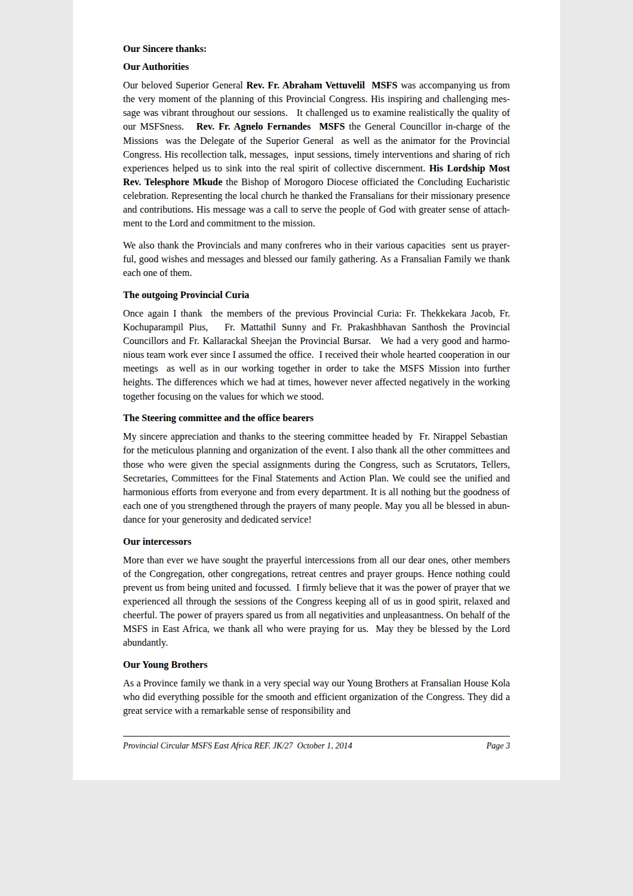Our Sincere thanks:
Our Authorities
Our beloved Superior General Rev. Fr. Abraham Vettuvelil MSFS was accompanying us from the very moment of the planning of this Provincial Congress. His inspiring and challenging message was vibrant throughout our sessions. It challenged us to examine realistically the quality of our MSFSness. Rev. Fr. Agnelo Fernandes MSFS the General Councillor in-charge of the Missions was the Delegate of the Superior General as well as the animator for the Provincial Congress. His recollection talk, messages, input sessions, timely interventions and sharing of rich experiences helped us to sink into the real spirit of collective discernment. His Lordship Most Rev. Telesphore Mkude the Bishop of Morogoro Diocese officiated the Concluding Eucharistic celebration. Representing the local church he thanked the Fransalians for their missionary presence and contributions. His message was a call to serve the people of God with greater sense of attachment to the Lord and commitment to the mission.
We also thank the Provincials and many confreres who in their various capacities sent us prayerful, good wishes and messages and blessed our family gathering. As a Fransalian Family we thank each one of them.
The outgoing Provincial Curia
Once again I thank the members of the previous Provincial Curia: Fr. Thekkekara Jacob, Fr. Kochuparampil Pius, Fr. Mattathil Sunny and Fr. Prakashbhavan Santhosh the Provincial Councillors and Fr. Kallarackal Sheejan the Provincial Bursar. We had a very good and harmonious team work ever since I assumed the office. I received their whole hearted cooperation in our meetings as well as in our working together in order to take the MSFS Mission into further heights. The differences which we had at times, however never affected negatively in the working together focusing on the values for which we stood.
The Steering committee and the office bearers
My sincere appreciation and thanks to the steering committee headed by Fr. Nirappel Sebastian for the meticulous planning and organization of the event. I also thank all the other committees and those who were given the special assignments during the Congress, such as Scrutators, Tellers, Secretaries, Committees for the Final Statements and Action Plan. We could see the unified and harmonious efforts from everyone and from every department. It is all nothing but the goodness of each one of you strengthened through the prayers of many people. May you all be blessed in abundance for your generosity and dedicated service!
Our intercessors
More than ever we have sought the prayerful intercessions from all our dear ones, other members of the Congregation, other congregations, retreat centres and prayer groups. Hence nothing could prevent us from being united and focussed. I firmly believe that it was the power of prayer that we experienced all through the sessions of the Congress keeping all of us in good spirit, relaxed and cheerful. The power of prayers spared us from all negativities and unpleasantness. On behalf of the MSFS in East Africa, we thank all who were praying for us. May they be blessed by the Lord abundantly.
Our Young Brothers
As a Province family we thank in a very special way our Young Brothers at Fransalian House Kola who did everything possible for the smooth and efficient organization of the Congress. They did a great service with a remarkable sense of responsibility and
Provincial Circular MSFS East Africa REF. JK/27 October 1, 2014 Page 3